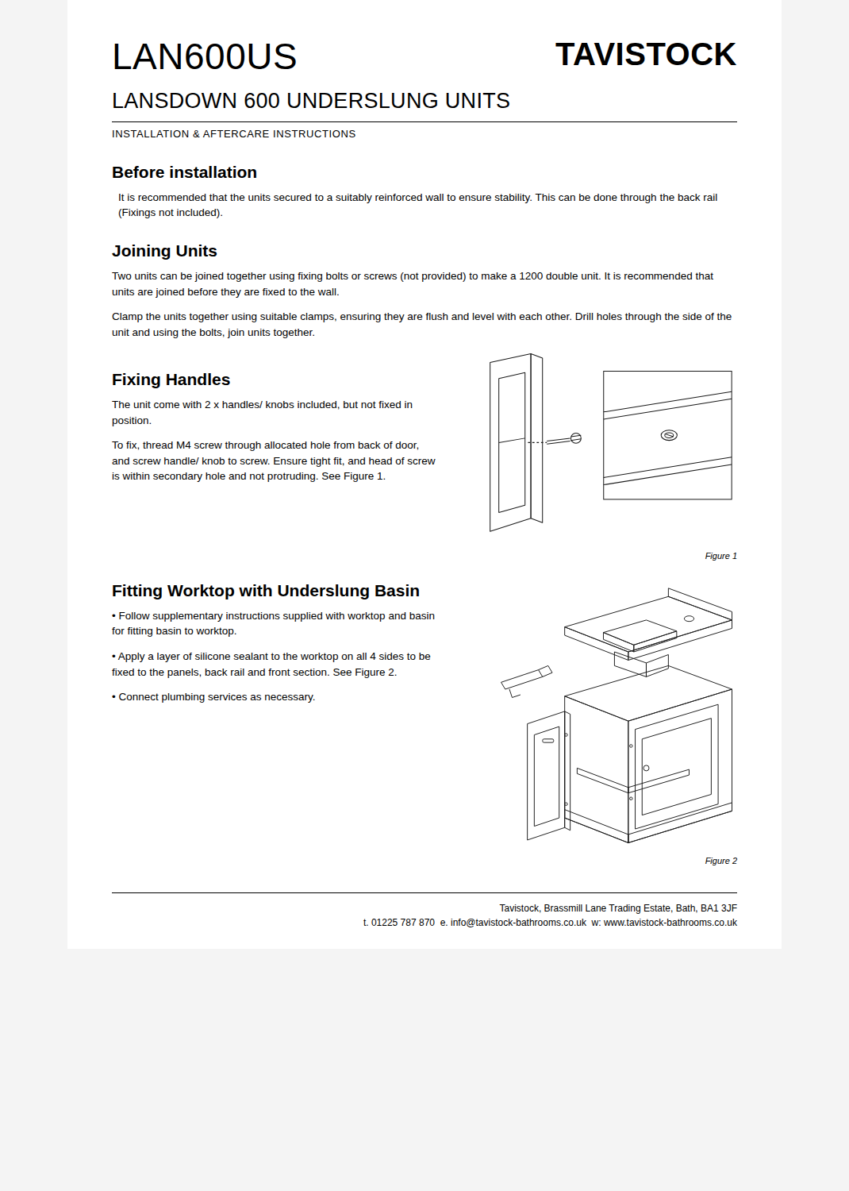LAN600US
TAVISTOCK
LANSDOWN 600 UNDERSLUNG UNITS
INSTALLATION & AFTERCARE INSTRUCTIONS
Before installation
It is recommended that the units secured to a suitably reinforced wall to ensure stability. This can be done through the back rail (Fixings not included).
Joining Units
Two units can be joined together using fixing bolts or screws (not provided) to make a 1200 double unit. It is recommended that units are joined before they are fixed to the wall.
Clamp the units together using suitable clamps, ensuring they are flush and level with each other. Drill holes through the side of the unit and using the bolts, join units together.
Fixing Handles
The unit come with 2 x handles/ knobs included, but not fixed in position.
To fix, thread M4 screw through allocated hole from back of door, and screw handle/ knob to screw. Ensure tight fit, and head of screw is within secondary hole and not protruding. See Figure 1.
Figure 1
Fitting Worktop with Underslung Basin
• Follow supplementary instructions supplied with worktop and basin for fitting basin to worktop.
• Apply a layer of silicone sealant to the worktop on all 4 sides to be fixed to the panels, back rail and front section. See Figure 2.
• Connect plumbing services as necessary.
Figure 2
Tavistock, Brassmill Lane Trading Estate, Bath, BA1 3JF
t. 01225 787 870 e. info@tavistock-bathrooms.co.uk w: www.tavistock-bathrooms.co.uk